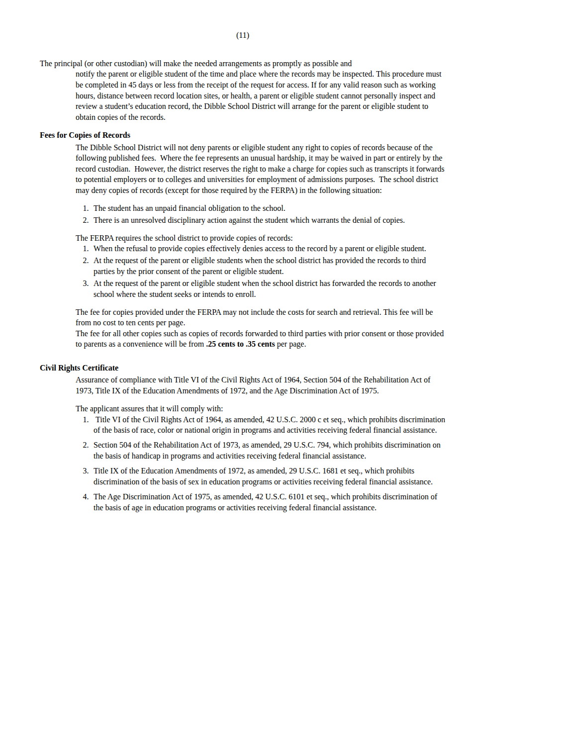(11)
The principal (or other custodian) will make the needed arrangements as promptly as possible and notify the parent or eligible student of the time and place where the records may be inspected. This procedure must be completed in 45 days or less from the receipt of the request for access. If for any valid reason such as working hours, distance between record location sites, or health, a parent or eligible student cannot personally inspect and review a student’s education record, the Dibble School District will arrange for the parent or eligible student to obtain copies of the records.
Fees for Copies of Records
The Dibble School District will not deny parents or eligible student any right to copies of records because of the following published fees. Where the fee represents an unusual hardship, it may be waived in part or entirely by the record custodian. However, the district reserves the right to make a charge for copies such as transcripts it forwards to potential employers or to colleges and universities for employment of admissions purposes. The school district may deny copies of records (except for those required by the FERPA) in the following situation:
The student has an unpaid financial obligation to the school.
There is an unresolved disciplinary action against the student which warrants the denial of copies.
The FERPA requires the school district to provide copies of records:
When the refusal to provide copies effectively denies access to the record by a parent or eligible student.
At the request of the parent or eligible students when the school district has provided the records to third parties by the prior consent of the parent or eligible student.
At the request of the parent or eligible student when the school district has forwarded the records to another school where the student seeks or intends to enroll.
The fee for copies provided under the FERPA may not include the costs for search and retrieval. This fee will be from no cost to ten cents per page.
The fee for all other copies such as copies of records forwarded to third parties with prior consent or those provided to parents as a convenience will be from .25 cents to .35 cents per page.
Civil Rights Certificate
Assurance of compliance with Title VI of the Civil Rights Act of 1964, Section 504 of the Rehabilitation Act of 1973, Title IX of the Education Amendments of 1972, and the Age Discrimination Act of 1975.
The applicant assures that it will comply with:
Title VI of the Civil Rights Act of 1964, as amended, 42 U.S.C. 2000 c et seq., which prohibits discrimination of the basis of race, color or national origin in programs and activities receiving federal financial assistance.
Section 504 of the Rehabilitation Act of 1973, as amended, 29 U.S.C. 794, which prohibits discrimination on the basis of handicap in programs and activities receiving federal financial assistance.
Title IX of the Education Amendments of 1972, as amended, 29 U.S.C. 1681 et seq., which prohibits discrimination of the basis of sex in education programs or activities receiving federal financial assistance.
The Age Discrimination Act of 1975, as amended, 42 U.S.C. 6101 et seq., which prohibits discrimination of the basis of age in education programs or activities receiving federal financial assistance.